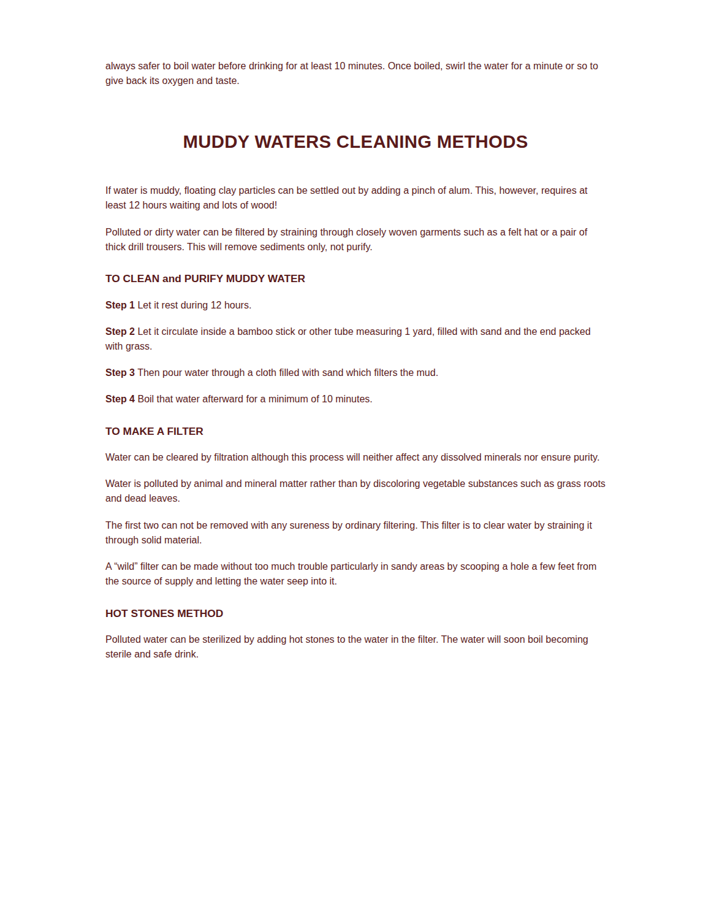always safer to boil water before drinking for at least 10 minutes. Once boiled, swirl the water for a minute or so to give back its oxygen and taste.
MUDDY WATERS CLEANING METHODS
If water is muddy, floating clay particles can be settled out by adding a pinch of alum. This, however, requires at least 12 hours waiting and lots of wood!
Polluted or dirty water can be filtered by straining through closely woven garments such as a felt hat or a pair of thick drill trousers. This will remove sediments only, not purify.
TO CLEAN and PURIFY MUDDY WATER
Step 1 Let it rest during 12 hours.
Step 2 Let it circulate inside a bamboo stick or other tube measuring 1 yard, filled with sand and the end packed with grass.
Step 3 Then pour water through a cloth filled with sand which filters the mud.
Step 4 Boil that water afterward for a minimum of 10 minutes.
TO MAKE A FILTER
Water can be cleared by filtration although this process will neither affect any dissolved minerals nor ensure purity.
Water is polluted by animal and mineral matter rather than by discoloring vegetable substances such as grass roots and dead leaves.
The first two can not be removed with any sureness by ordinary filtering. This filter is to clear water by straining it through solid material.
A “wild” filter can be made without too much trouble particularly in sandy areas by scooping a hole a few feet from the source of supply and letting the water seep into it.
HOT STONES METHOD
Polluted water can be sterilized by adding hot stones to the water in the filter. The water will soon boil becoming sterile and safe drink.